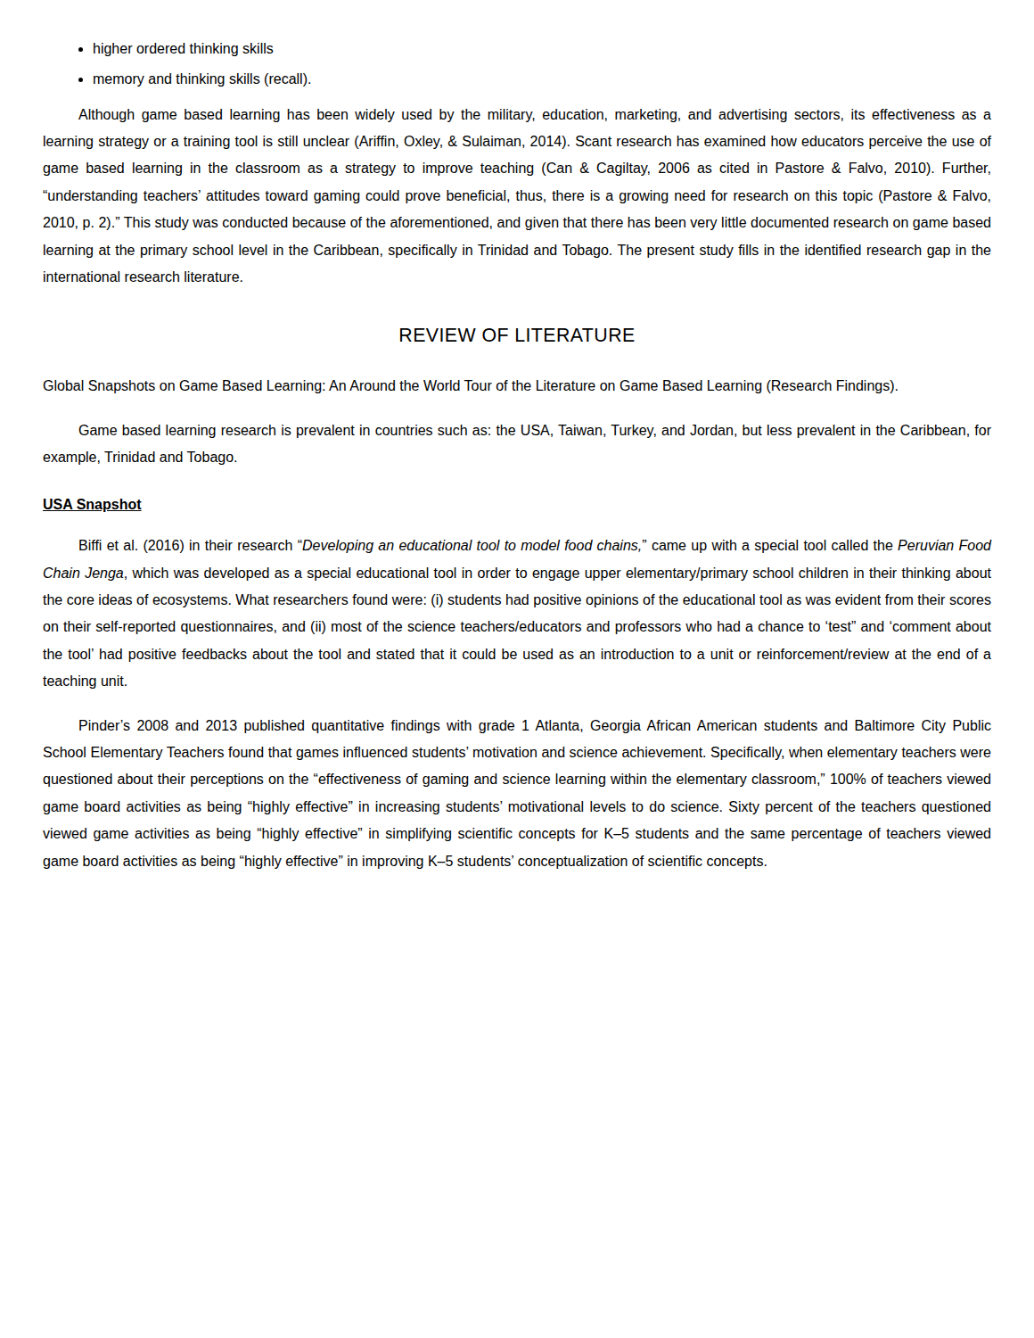higher ordered thinking skills
memory and thinking skills (recall).
Although game based learning has been widely used by the military, education, marketing, and advertising sectors, its effectiveness as a learning strategy or a training tool is still unclear (Ariffin, Oxley, & Sulaiman, 2014). Scant research has examined how educators perceive the use of game based learning in the classroom as a strategy to improve teaching (Can & Cagiltay, 2006 as cited in Pastore & Falvo, 2010). Further, “understanding teachers’ attitudes toward gaming could prove beneficial, thus, there is a growing need for research on this topic (Pastore & Falvo, 2010, p. 2).” This study was conducted because of the aforementioned, and given that there has been very little documented research on game based learning at the primary school level in the Caribbean, specifically in Trinidad and Tobago. The present study fills in the identified research gap in the international research literature.
REVIEW OF LITERATURE
Global Snapshots on Game Based Learning: An Around the World Tour of the Literature on Game Based Learning (Research Findings).
Game based learning research is prevalent in countries such as: the USA, Taiwan, Turkey, and Jordan, but less prevalent in the Caribbean, for example, Trinidad and Tobago.
USA Snapshot
Biffi et al. (2016) in their research “Developing an educational tool to model food chains,” came up with a special tool called the Peruvian Food Chain Jenga, which was developed as a special educational tool in order to engage upper elementary/primary school children in their thinking about the core ideas of ecosystems. What researchers found were: (i) students had positive opinions of the educational tool as was evident from their scores on their self-reported questionnaires, and (ii) most of the science teachers/educators and professors who had a chance to ‘test” and ‘comment about the tool’ had positive feedbacks about the tool and stated that it could be used as an introduction to a unit or reinforcement/review at the end of a teaching unit.
Pinder’s 2008 and 2013 published quantitative findings with grade 1 Atlanta, Georgia African American students and Baltimore City Public School Elementary Teachers found that games influenced students’ motivation and science achievement. Specifically, when elementary teachers were questioned about their perceptions on the “effectiveness of gaming and science learning within the elementary classroom,” 100% of teachers viewed game board activities as being “highly effective” in increasing students’ motivational levels to do science. Sixty percent of the teachers questioned viewed game activities as being “highly effective” in simplifying scientific concepts for K–5 students and the same percentage of teachers viewed game board activities as being “highly effective” in improving K–5 students’ conceptualization of scientific concepts.